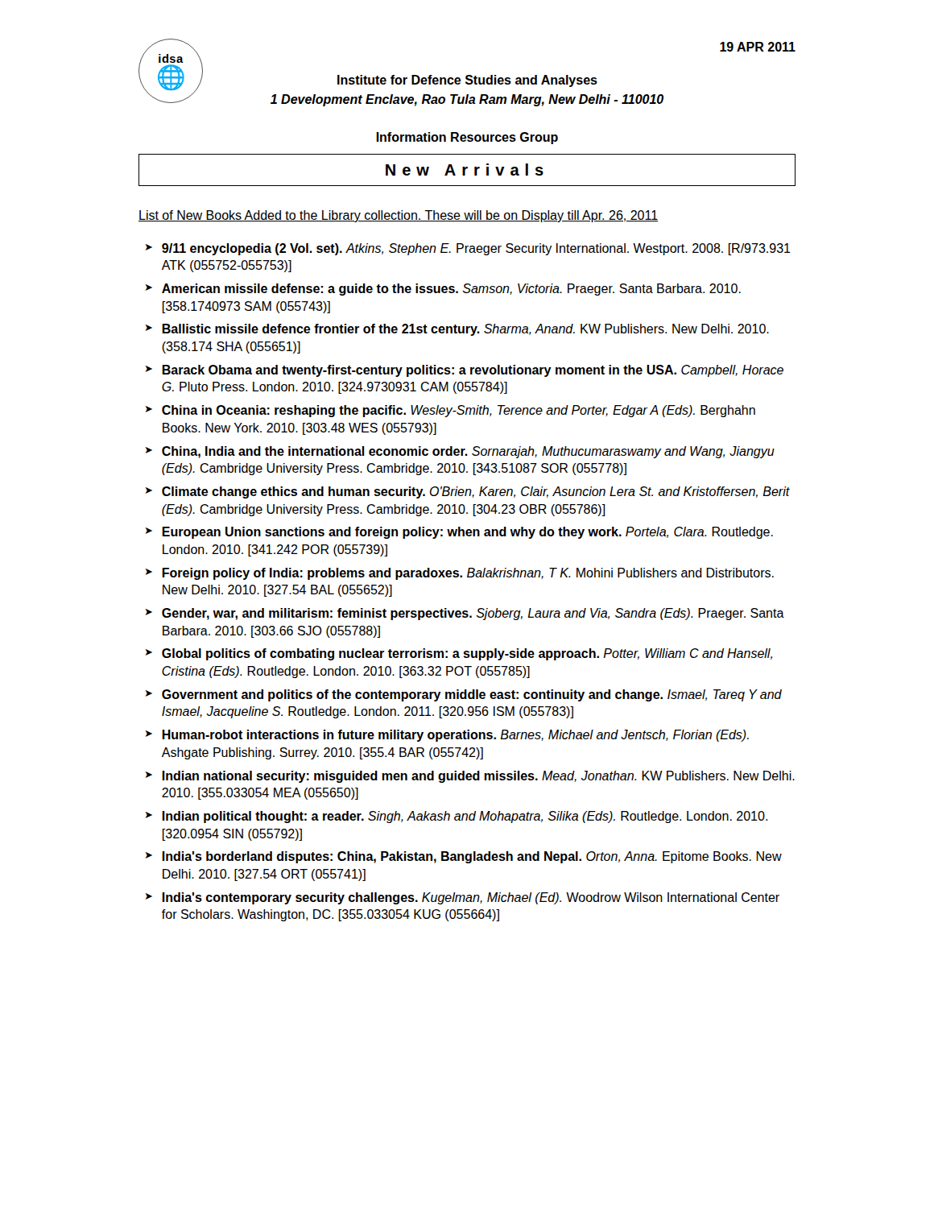idsa 🌐
19 APR 2011
Institute for Defence Studies and Analyses
1 Development Enclave, Rao Tula Ram Marg, New Delhi - 110010
Information Resources Group
New Arrivals
List of New Books Added to the Library collection. These will be on Display till Apr. 26, 2011
9/11 encyclopedia (2 Vol. set). Atkins, Stephen E. Praeger Security International. Westport. 2008. [R/973.931 ATK (055752-055753)]
American missile defense: a guide to the issues. Samson, Victoria. Praeger. Santa Barbara. 2010. [358.1740973 SAM (055743)]
Ballistic missile defence frontier of the 21st century. Sharma, Anand. KW Publishers. New Delhi. 2010. (358.174 SHA (055651)]
Barack Obama and twenty-first-century politics: a revolutionary moment in the USA. Campbell, Horace G. Pluto Press. London. 2010. [324.9730931 CAM (055784)]
China in Oceania: reshaping the pacific. Wesley-Smith, Terence and Porter, Edgar A (Eds). Berghahn Books. New York. 2010. [303.48 WES (055793)]
China, India and the international economic order. Sornarajah, Muthucumaraswamy and Wang, Jiangyu (Eds). Cambridge University Press. Cambridge. 2010. [343.51087 SOR (055778)]
Climate change ethics and human security. O'Brien, Karen, Clair, Asuncion Lera St. and Kristoffersen, Berit (Eds). Cambridge University Press. Cambridge. 2010. [304.23 OBR (055786)]
European Union sanctions and foreign policy: when and why do they work. Portela, Clara. Routledge. London. 2010. [341.242 POR (055739)]
Foreign policy of India: problems and paradoxes. Balakrishnan, T K. Mohini Publishers and Distributors. New Delhi. 2010. [327.54 BAL (055652)]
Gender, war, and militarism: feminist perspectives. Sjoberg, Laura and Via, Sandra (Eds). Praeger. Santa Barbara. 2010. [303.66 SJO (055788)]
Global politics of combating nuclear terrorism: a supply-side approach. Potter, William C and Hansell, Cristina (Eds). Routledge. London. 2010. [363.32 POT (055785)]
Government and politics of the contemporary middle east: continuity and change. Ismael, Tareq Y and Ismael, Jacqueline S. Routledge. London. 2011. [320.956 ISM (055783)]
Human-robot interactions in future military operations. Barnes, Michael and Jentsch, Florian (Eds). Ashgate Publishing. Surrey. 2010. [355.4 BAR (055742)]
Indian national security: misguided men and guided missiles. Mead, Jonathan. KW Publishers. New Delhi. 2010. [355.033054 MEA (055650)]
Indian political thought: a reader. Singh, Aakash and Mohapatra, Silika (Eds). Routledge. London. 2010. [320.0954 SIN (055792)]
India's borderland disputes: China, Pakistan, Bangladesh and Nepal. Orton, Anna. Epitome Books. New Delhi. 2010. [327.54 ORT (055741)]
India's contemporary security challenges. Kugelman, Michael (Ed). Woodrow Wilson International Center for Scholars. Washington, DC. [355.033054 KUG (055664)]